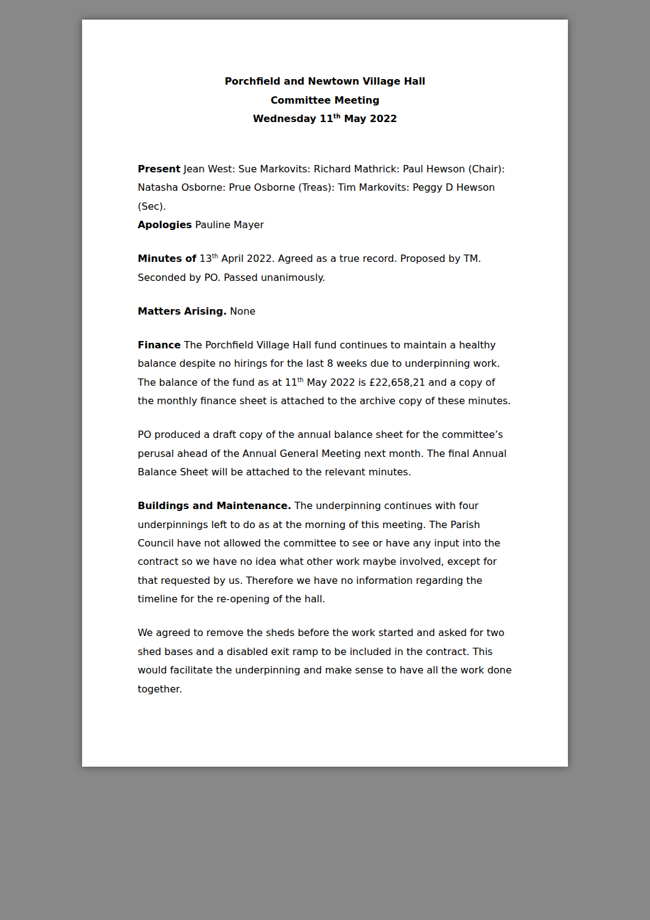Porchfield and Newtown Village Hall Committee Meeting Wednesday 11th May 2022
Present Jean West: Sue Markovits: Richard Mathrick: Paul Hewson (Chair): Natasha Osborne: Prue Osborne (Treas): Tim Markovits: Peggy D Hewson (Sec).
Apologies Pauline Mayer
Minutes of 13th April 2022. Agreed as a true record. Proposed by TM. Seconded by PO. Passed unanimously.
Matters Arising. None
Finance The Porchfield Village Hall fund continues to maintain a healthy balance despite no hirings for the last 8 weeks due to underpinning work. The balance of the fund as at 11th May 2022 is £22,658,21 and a copy of the monthly finance sheet is attached to the archive copy of these minutes.
PO produced a draft copy of the annual balance sheet for the committee’s perusal ahead of the Annual General Meeting next month. The final Annual Balance Sheet will be attached to the relevant minutes.
Buildings and Maintenance. The underpinning continues with four underpinnings left to do as at the morning of this meeting. The Parish Council have not allowed the committee to see or have any input into the contract so we have no idea what other work maybe involved, except for that requested by us. Therefore we have no information regarding the timeline for the re-opening of the hall.
We agreed to remove the sheds before the work started and asked for two shed bases and a disabled exit ramp to be included in the contract. This would facilitate the underpinning and make sense to have all the work done together.